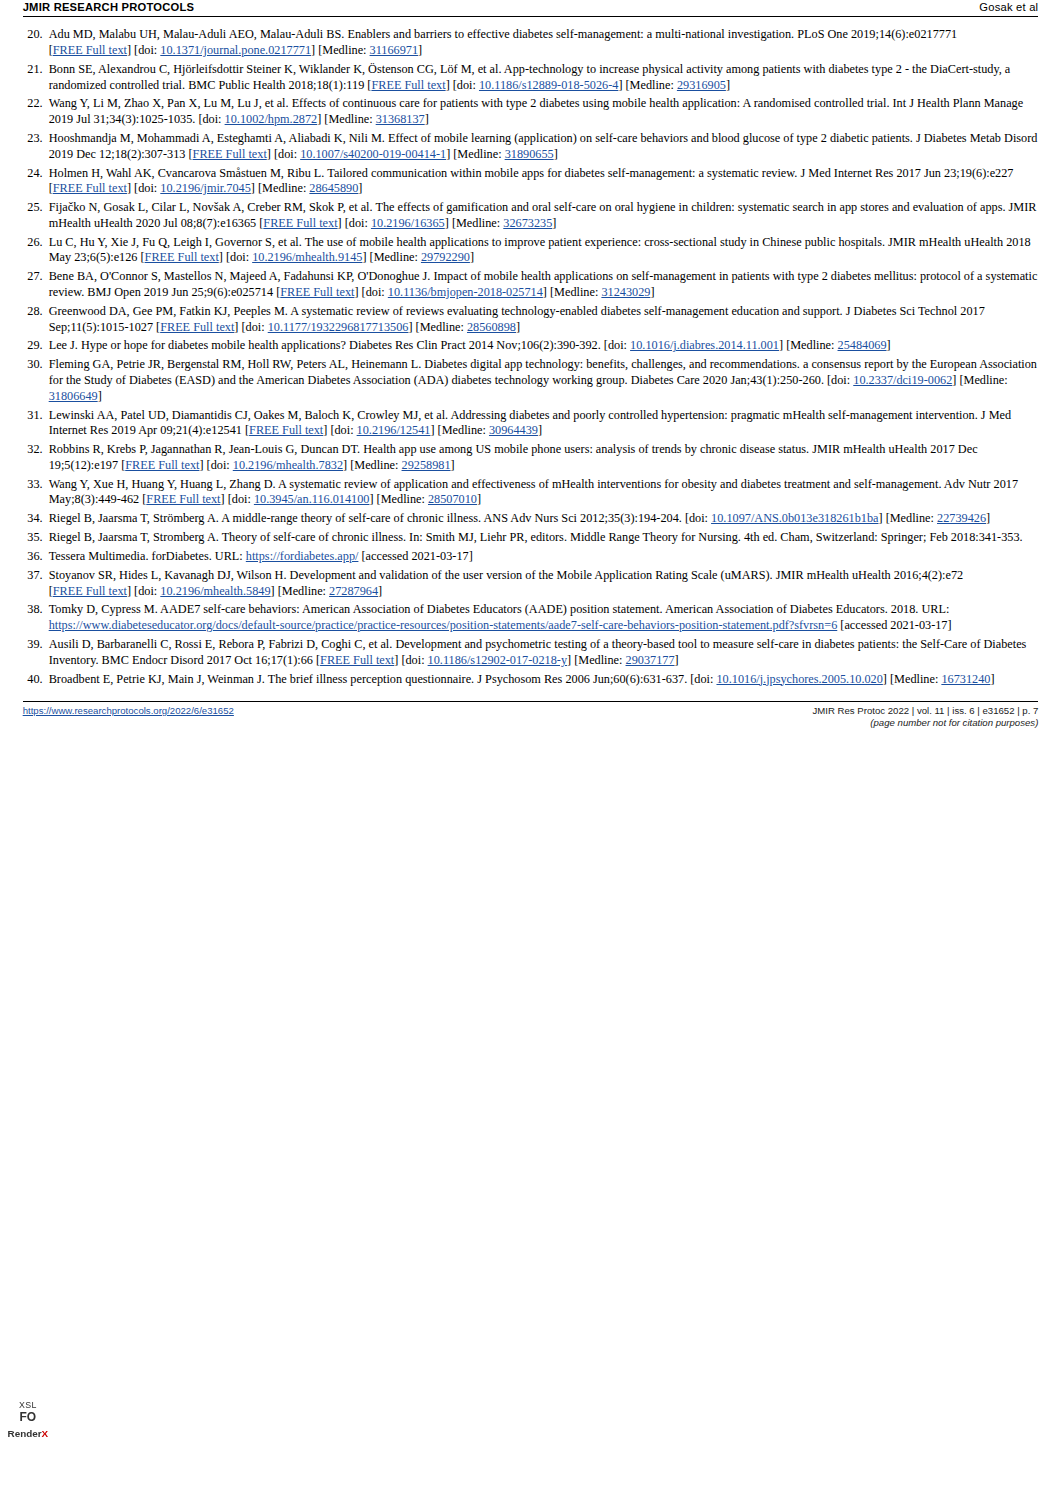JMIR Research Protocols Gosak et al
Adu MD, Malabu UH, Malau-Aduli AEO, Malau-Aduli BS. Enablers and barriers to effective diabetes self-management: a multi-national investigation. PLoS One 2019;14(6):e0217771 [FREE Full text] [doi: 10.1371/journal.pone.0217771] [Medline: 31166971]
Bonn SE, Alexandrou C, Hjörleifsdottir Steiner K, Wiklander K, Östenson CG, Löf M, et al. App-technology to increase physical activity among patients with diabetes type 2 - the DiaCert-study, a randomized controlled trial. BMC Public Health 2018;18(1):119 [FREE Full text] [doi: 10.1186/s12889-018-5026-4] [Medline: 29316905]
Wang Y, Li M, Zhao X, Pan X, Lu M, Lu J, et al. Effects of continuous care for patients with type 2 diabetes using mobile health application: A randomised controlled trial. Int J Health Plann Manage 2019 Jul 31;34(3):1025-1035. [doi: 10.1002/hpm.2872] [Medline: 31368137]
Hooshmandja M, Mohammadi A, Esteghamti A, Aliabadi K, Nili M. Effect of mobile learning (application) on self-care behaviors and blood glucose of type 2 diabetic patients. J Diabetes Metab Disord 2019 Dec 12;18(2):307-313 [FREE Full text] [doi: 10.1007/s40200-019-00414-1] [Medline: 31890655]
Holmen H, Wahl AK, Cvancarova Småstuen M, Ribu L. Tailored communication within mobile apps for diabetes self-management: a systematic review. J Med Internet Res 2017 Jun 23;19(6):e227 [FREE Full text] [doi: 10.2196/jmir.7045] [Medline: 28645890]
Fijačko N, Gosak L, Cilar L, Novšak A, Creber RM, Skok P, et al. The effects of gamification and oral self-care on oral hygiene in children: systematic search in app stores and evaluation of apps. JMIR mHealth uHealth 2020 Jul 08;8(7):e16365 [FREE Full text] [doi: 10.2196/16365] [Medline: 32673235]
Lu C, Hu Y, Xie J, Fu Q, Leigh I, Governor S, et al. The use of mobile health applications to improve patient experience: cross-sectional study in Chinese public hospitals. JMIR mHealth uHealth 2018 May 23;6(5):e126 [FREE Full text] [doi: 10.2196/mhealth.9145] [Medline: 29792290]
Bene BA, O'Connor S, Mastellos N, Majeed A, Fadahunsi KP, O'Donoghue J. Impact of mobile health applications on self-management in patients with type 2 diabetes mellitus: protocol of a systematic review. BMJ Open 2019 Jun 25;9(6):e025714 [FREE Full text] [doi: 10.1136/bmjopen-2018-025714] [Medline: 31243029]
Greenwood DA, Gee PM, Fatkin KJ, Peeples M. A systematic review of reviews evaluating technology-enabled diabetes self-management education and support. J Diabetes Sci Technol 2017 Sep;11(5):1015-1027 [FREE Full text] [doi: 10.1177/1932296817713506] [Medline: 28560898]
Lee J. Hype or hope for diabetes mobile health applications? Diabetes Res Clin Pract 2014 Nov;106(2):390-392. [doi: 10.1016/j.diabres.2014.11.001] [Medline: 25484069]
Fleming GA, Petrie JR, Bergenstal RM, Holl RW, Peters AL, Heinemann L. Diabetes digital app technology: benefits, challenges, and recommendations. a consensus report by the European Association for the Study of Diabetes (EASD) and the American Diabetes Association (ADA) diabetes technology working group. Diabetes Care 2020 Jan;43(1):250-260. [doi: 10.2337/dci19-0062] [Medline: 31806649]
Lewinski AA, Patel UD, Diamantidis CJ, Oakes M, Baloch K, Crowley MJ, et al. Addressing diabetes and poorly controlled hypertension: pragmatic mHealth self-management intervention. J Med Internet Res 2019 Apr 09;21(4):e12541 [FREE Full text] [doi: 10.2196/12541] [Medline: 30964439]
Robbins R, Krebs P, Jagannathan R, Jean-Louis G, Duncan DT. Health app use among US mobile phone users: analysis of trends by chronic disease status. JMIR mHealth uHealth 2017 Dec 19;5(12):e197 [FREE Full text] [doi: 10.2196/mhealth.7832] [Medline: 29258981]
Wang Y, Xue H, Huang Y, Huang L, Zhang D. A systematic review of application and effectiveness of mHealth interventions for obesity and diabetes treatment and self-management. Adv Nutr 2017 May;8(3):449-462 [FREE Full text] [doi: 10.3945/an.116.014100] [Medline: 28507010]
Riegel B, Jaarsma T, Strömberg A. A middle-range theory of self-care of chronic illness. ANS Adv Nurs Sci 2012;35(3):194-204. [doi: 10.1097/ANS.0b013e318261b1ba] [Medline: 22739426]
Riegel B, Jaarsma T, Stromberg A. Theory of self-care of chronic illness. In: Smith MJ, Liehr PR, editors. Middle Range Theory for Nursing. 4th ed. Cham, Switzerland: Springer; Feb 2018:341-353.
Tessera Multimedia. forDiabetes. URL: https://fordiabetes.app/ [accessed 2021-03-17]
Stoyanov SR, Hides L, Kavanagh DJ, Wilson H. Development and validation of the user version of the Mobile Application Rating Scale (uMARS). JMIR mHealth uHealth 2016;4(2):e72 [FREE Full text] [doi: 10.2196/mhealth.5849] [Medline: 27287964]
Tomky D, Cypress M. AADE7 self-care behaviors: American Association of Diabetes Educators (AADE) position statement. American Association of Diabetes Educators. 2018. URL: https://www.diabeteseducator.org/docs/default-source/practice/practice-resources/position-statements/aade7-self-care-behaviors-position-statement.pdf?sfvrsn=6 [accessed 2021-03-17]
Ausili D, Barbaranelli C, Rossi E, Rebora P, Fabrizi D, Coghi C, et al. Development and psychometric testing of a theory-based tool to measure self-care in diabetes patients: the Self-Care of Diabetes Inventory. BMC Endocr Disord 2017 Oct 16;17(1):66 [FREE Full text] [doi: 10.1186/s12902-017-0218-y] [Medline: 29037177]
Broadbent E, Petrie KJ, Main J, Weinman J. The brief illness perception questionnaire. J Psychosom Res 2006 Jun;60(6):631-637. [doi: 10.1016/j.jpsychores.2005.10.020] [Medline: 16731240]
https://www.researchprotocols.org/2022/6/e31652
JMIR Res Protoc 2022 | vol. 11 | iss. 6 | e31652 | p. 7 (page number not for citation purposes)
XSL
FO
RenderX